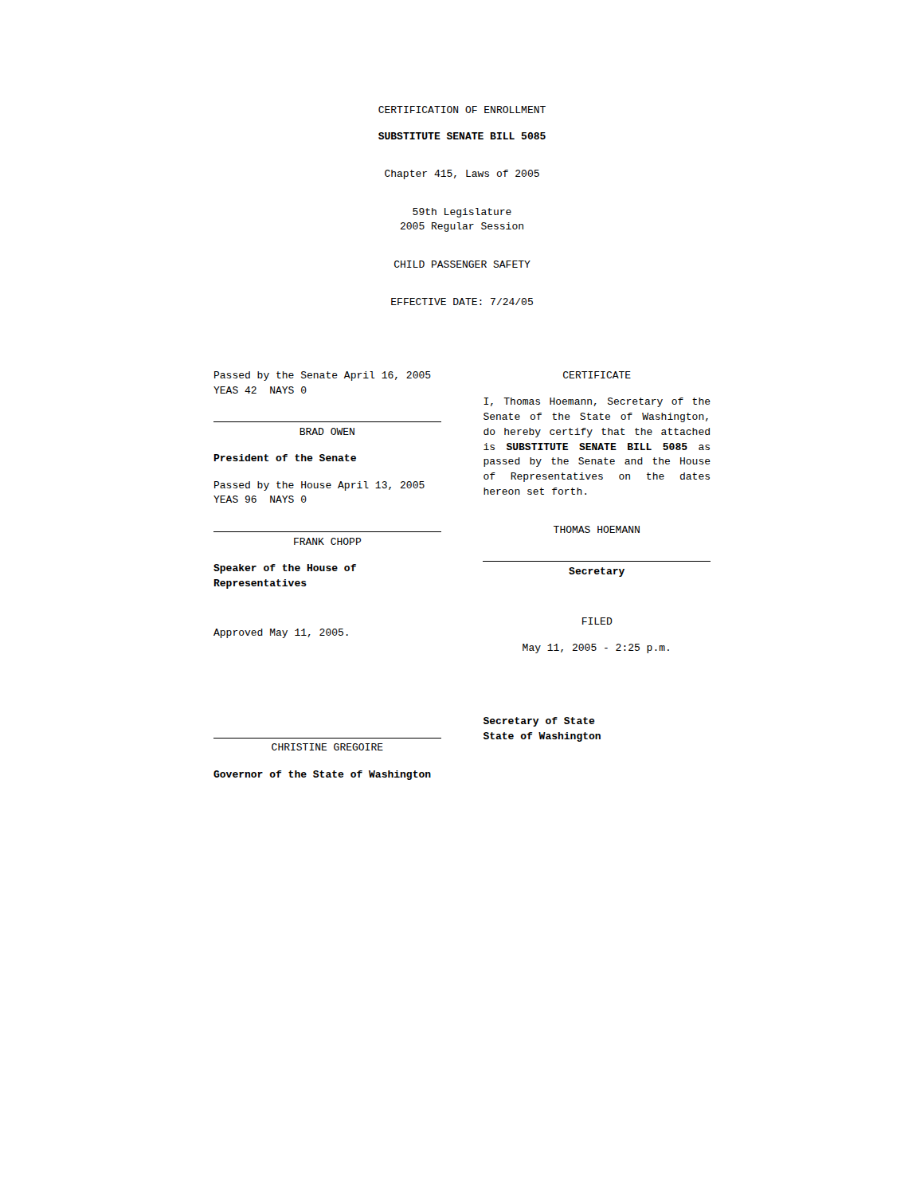CERTIFICATION OF ENROLLMENT
SUBSTITUTE SENATE BILL 5085
Chapter 415, Laws of 2005
59th Legislature
2005 Regular Session
CHILD PASSENGER SAFETY
EFFECTIVE DATE: 7/24/05
Passed by the Senate April 16, 2005
YEAS 42 NAYS 0
BRAD OWEN
President of the Senate
Passed by the House April 13, 2005
YEAS 96 NAYS 0
FRANK CHOPP
Speaker of the House of Representatives
Approved May 11, 2005.
CERTIFICATE
I, Thomas Hoemann, Secretary of the Senate of the State of Washington, do hereby certify that the attached is SUBSTITUTE SENATE BILL 5085 as passed by the Senate and the House of Representatives on the dates hereon set forth.
THOMAS HOEMANN
Secretary
FILED
May 11, 2005 - 2:25 p.m.
CHRISTINE GREGOIRE
Governor of the State of Washington
Secretary of State
State of Washington